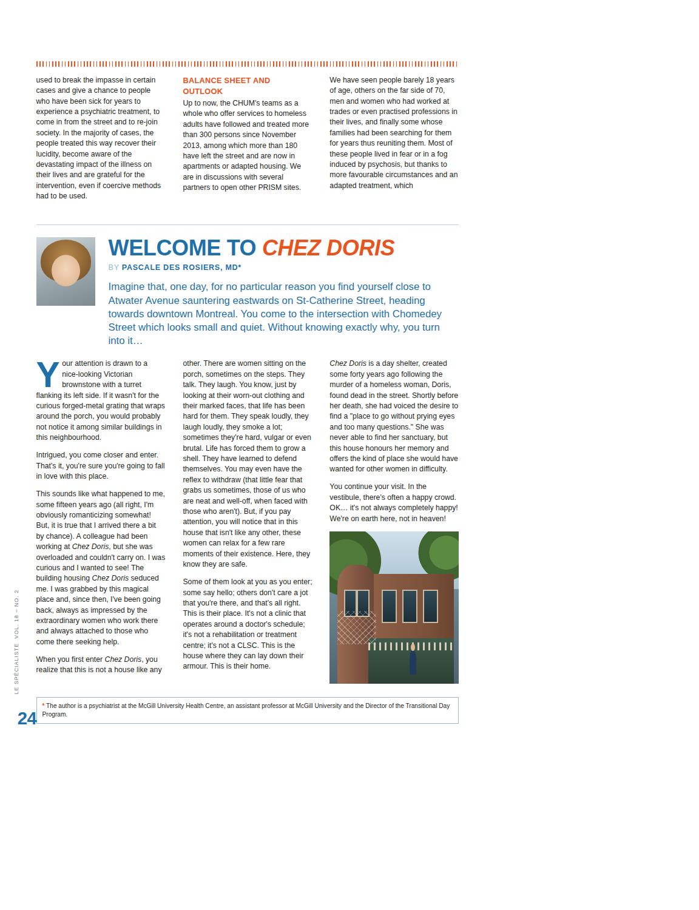used to break the impasse in certain cases and give a chance to people who have been sick for years to experience a psychiatric treatment, to come in from the street and to re-join society. In the majority of cases, the people treated this way recover their lucidity, become aware of the devastating impact of the illness on their lives and are grateful for the intervention, even if coercive methods had to be used.
Balance sheet and outlook
Up to now, the CHUM's teams as a whole who offer services to homeless adults have followed and treated more than 300 persons since November 2013, among which more than 180 have left the street and are now in apartments or adapted housing. We are in discussions with several partners to open other PRISM sites.
We have seen people barely 18 years of age, others on the far side of 70, men and women who had worked at trades or even practised professions in their lives, and finally some whose families had been searching for them for years thus reuniting them. Most of these people lived in fear or in a fog induced by psychosis, but thanks to more favourable circumstances and an adapted treatment, which
Welcome to Chez Doris
By Pascale Des Rosiers, MD*
Imagine that, one day, for no particular reason you find yourself close to Atwater Avenue sauntering eastwards on St-Catherine Street, heading towards downtown Montreal. You come to the intersection with Chomedey Street which looks small and quiet. Without knowing exactly why, you turn into it…
Your attention is drawn to a nice-looking Victorian brownstone with a turret flanking its left side. If it wasn't for the curious forged-metal grating that wraps around the porch, you would probably not notice it among similar buildings in this neighbourhood.
Intrigued, you come closer and enter. That's it, you're sure you're going to fall in love with this place.
This sounds like what happened to me, some fifteen years ago (all right, I'm obviously romanticizing somewhat! But, it is true that I arrived there a bit by chance). A colleague had been working at Chez Doris, but she was overloaded and couldn't carry on. I was curious and I wanted to see! The building housing Chez Doris seduced me. I was grabbed by this magical place and, since then, I've been going back, always as impressed by the extraordinary women who work there and always attached to those who come there seeking help.
When you first enter Chez Doris, you realize that this is not a house like any
other. There are women sitting on the porch, sometimes on the steps. They talk. They laugh. You know, just by looking at their worn-out clothing and their marked faces, that life has been hard for them. They speak loudly, they laugh loudly, they smoke a lot; sometimes they're hard, vulgar or even brutal. Life has forced them to grow a shell. They have learned to defend themselves. You may even have the reflex to withdraw (that little fear that grabs us sometimes, those of us who are neat and well-off, when faced with those who aren't). But, if you pay attention, you will notice that in this house that isn't like any other, these women can relax for a few rare moments of their existence. Here, they know they are safe.
Some of them look at you as you enter; some say hello; others don't care a jot that you're there, and that's all right. This is their place. It's not a clinic that operates around a doctor's schedule; it's not a rehabilitation or treatment centre; it's not a CLSC. This is the house where they can lay down their armour. This is their home.
Chez Doris is a day shelter, created some forty years ago following the murder of a homeless woman, Doris, found dead in the street. Shortly before her death, she had voiced the desire to find a "place to go without prying eyes and too many questions." She was never able to find her sanctuary, but this house honours her memory and offers the kind of place she would have wanted for other women in difficulty.
You continue your visit. In the vestibule, there's often a happy crowd. OK… it's not always completely happy! We're on earth here, not in heaven!
* The author is a psychiatrist at the McGill University Health Centre, an assistant professor at McGill University and the Director of the Transitional Day Program.
Le Spécialiste Vol. 18 – No. 2
24